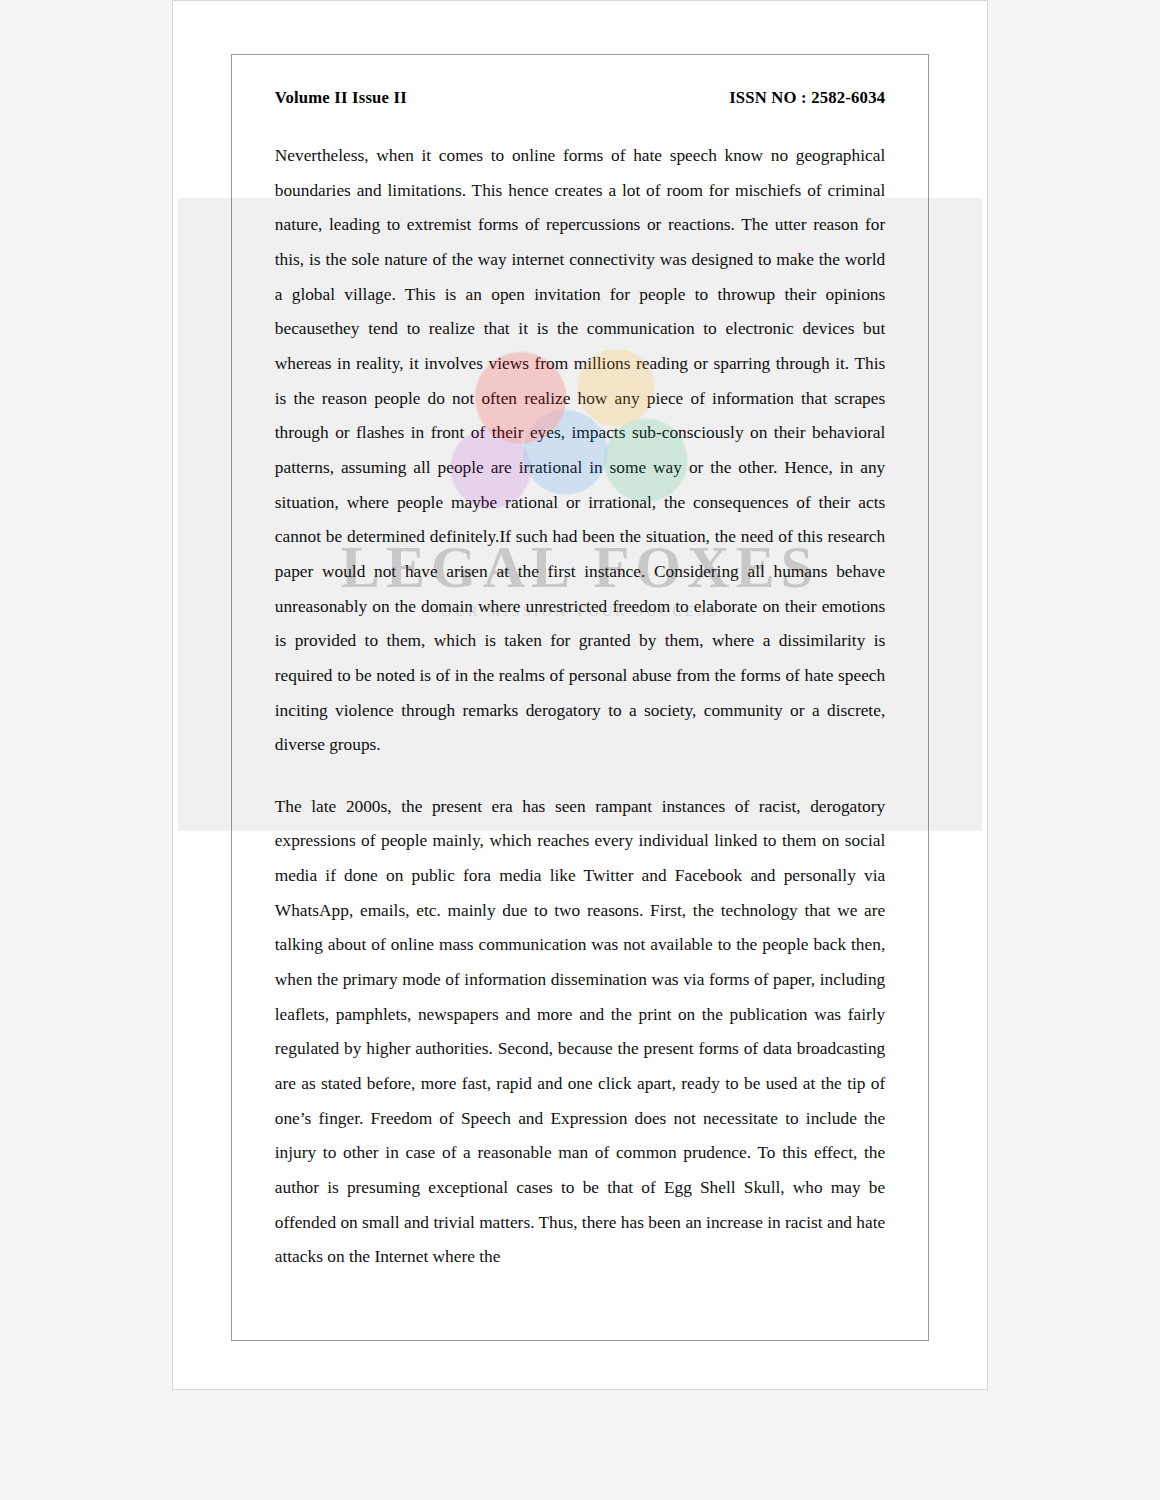LEGAL FOXES OUR MISSION YOUR SUCCESS
Volume II Issue II ISSN NO : 2582-6034
Nevertheless, when it comes to online forms of hate speech know no geographical boundaries and limitations. This hence creates a lot of room for mischiefs of criminal nature, leading to extremist forms of repercussions or reactions. The utter reason for this, is the sole nature of the way internet connectivity was designed to make the world a global village. This is an open invitation for people to throwup their opinions becausethey tend to realize that it is the communication to electronic devices but whereas in reality, it involves views from millions reading or sparring through it. This is the reason people do not often realize how any piece of information that scrapes through or flashes in front of their eyes, impacts sub-consciously on their behavioral patterns, assuming all people are irrational in some way or the other. Hence, in any situation, where people maybe rational or irrational, the consequences of their acts cannot be determined definitely.If such had been the situation, the need of this research paper would not have arisen at the first instance. Considering all humans behave unreasonably on the domain where unrestricted freedom to elaborate on their emotions is provided to them, which is taken for granted by them, where a dissimilarity is required to be noted is of in the realms of personal abuse from the forms of hate speech inciting violence through remarks derogatory to a society, community or a discrete, diverse groups.
The late 2000s, the present era has seen rampant instances of racist, derogatory expressions of people mainly, which reaches every individual linked to them on social media if done on public fora media like Twitter and Facebook and personally via WhatsApp, emails, etc. mainly due to two reasons. First, the technology that we are talking about of online mass communication was not available to the people back then, when the primary mode of information dissemination was via forms of paper, including leaflets, pamphlets, newspapers and more and the print on the publication was fairly regulated by higher authorities. Second, because the present forms of data broadcasting are as stated before, more fast, rapid and one click apart, ready to be used at the tip of one’s finger. Freedom of Speech and Expression does not necessitate to include the injury to other in case of a reasonable man of common prudence. To this effect, the author is presuming exceptional cases to be that of Egg Shell Skull, who may be offended on small and trivial matters. Thus, there has been an increase in racist and hate attacks on the Internet where the